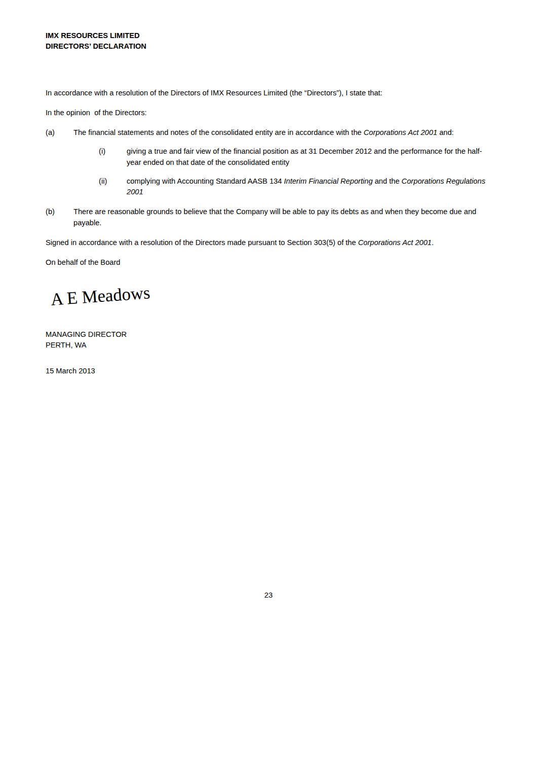IMX RESOURCES LIMITED
DIRECTORS’ DECLARATION
In accordance with a resolution of the Directors of IMX Resources Limited (the “Directors”), I state that:
In the opinion of the Directors:
(a)
The financial statements and notes of the consolidated entity are in accordance with the Corporations Act 2001 and:
(i)
giving a true and fair view of the financial position as at 31 December 2012 and the performance for the half-year ended on that date of the consolidated entity
(ii)
complying with Accounting Standard AASB 134 Interim Financial Reporting and the Corporations Regulations 2001
(b)
There are reasonable grounds to believe that the Company will be able to pay its debts as and when they become due and payable.
Signed in accordance with a resolution of the Directors made pursuant to Section 303(5) of the Corporations Act 2001.
On behalf of the Board
A E Meadows
MANAGING DIRECTOR
PERTH, WA
15 March 2013
23